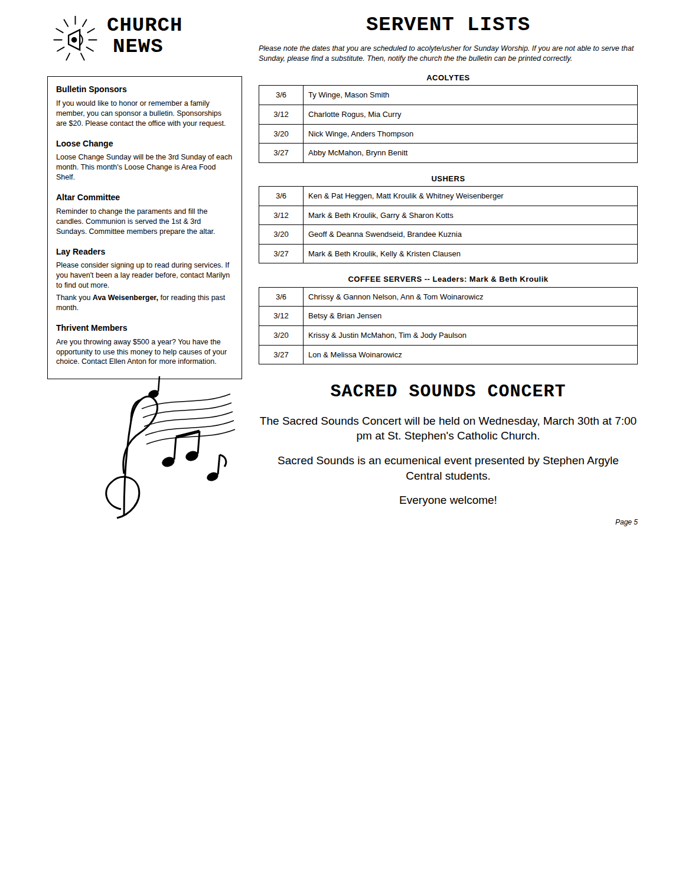CHURCHNEWS
Bulletin Sponsors
If you would like to honor or remember a family member, you can sponsor a bulletin. Sponsorships are $20. Please contact the office with your request.
Loose Change
Loose Change Sunday will be the 3rd Sunday of each month. This month's Loose Change is Area Food Shelf.
Altar Committee
Reminder to change the paraments and fill the candles. Communion is served the 1st & 3rd Sundays. Committee members prepare the altar.
Lay Readers
Please consider signing up to read during services. If you haven't been a lay reader before, contact Marilyn to find out more.
Thank you Ava Weisenberger, for reading this past month.
Thrivent Members
Are you throwing away $500 a year? You have the opportunity to use this money to help causes of your choice. Contact Ellen Anton for more information.
SERVENT LISTS
Please note the dates that you are scheduled to acolyte/usher for Sunday Worship. If you are not able to serve that Sunday, please find a substitute. Then, notify the church the the bulletin can be printed correctly.
ACOLYTES
| 3/6 | Ty Winge, Mason Smith |
| 3/12 | Charlotte Rogus, Mia Curry |
| 3/20 | Nick Winge, Anders Thompson |
| 3/27 | Abby McMahon, Brynn Benitt |
USHERS
| 3/6 | Ken & Pat Heggen, Matt Kroulik & Whitney Weisenberger |
| 3/12 | Mark & Beth Kroulik, Garry & Sharon Kotts |
| 3/20 | Geoff & Deanna Swendseid, Brandee Kuznia |
| 3/27 | Mark & Beth Kroulik, Kelly & Kristen Clausen |
COFFEE SERVERS -- Leaders: Mark & Beth Kroulik
| 3/6 | Chrissy & Gannon Nelson, Ann & Tom Woinarowicz |
| 3/12 | Betsy & Brian Jensen |
| 3/20 | Krissy & Justin McMahon, Tim & Jody Paulson |
| 3/27 | Lon & Melissa Woinarowicz |
SACRED SOUNDS CONCERT
The Sacred Sounds Concert will be held on Wednesday, March 30th at 7:00 pm at St. Stephen's Catholic Church.
Sacred Sounds is an ecumenical event presented by Stephen Argyle Central students.
Everyone welcome!
Page 5